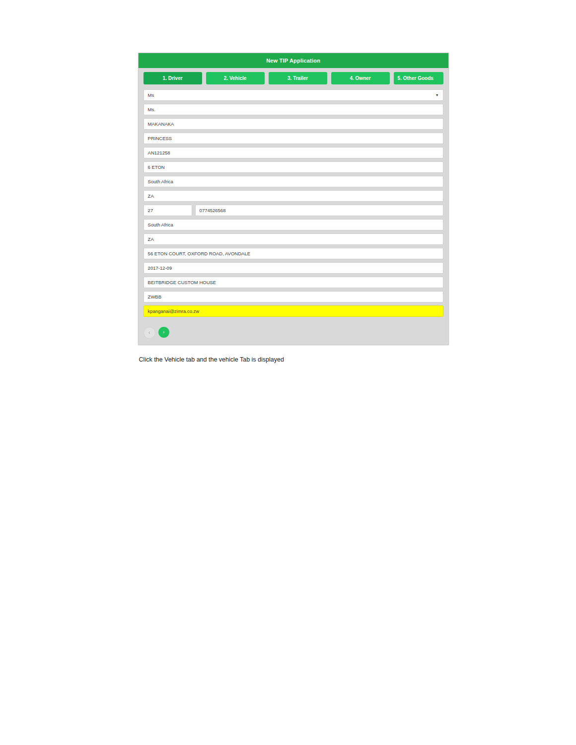New TIP Application
1. Driver
2. Vehicle
3. Trailer
4. Owner
5. Other Goods
Ms
Ms.
MAKANAKA
PRINCESS
AN121258
6 ETON
South Africa
ZA
27
0774526568
South Africa
ZA
56 ETON COURT, OXFORD ROAD, AVONDALE
2017-12-09
BEITBRIDGE CUSTOM HOUSE
ZWBB
kpanganai@zimra.co.zw
‹
›
Click the Vehicle tab and the vehicle Tab is displayed